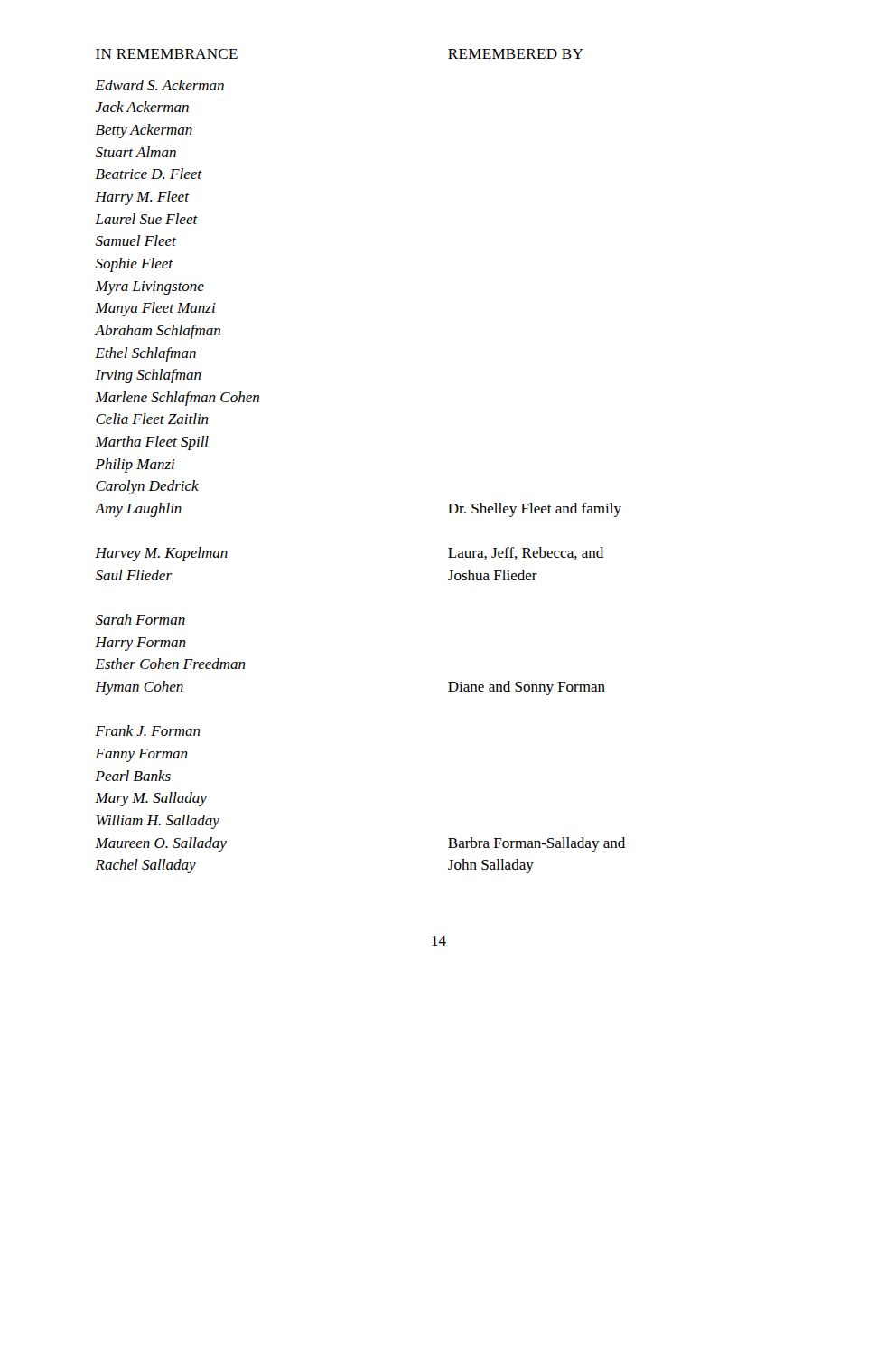| IN REMEMBRANCE | REMEMBERED BY |
| --- | --- |
| Edward S. Ackerman Jack Ackerman Betty Ackerman Stuart Alman Beatrice D. Fleet Harry M. Fleet Laurel Sue Fleet Samuel Fleet Sophie Fleet Myra Livingstone Manya Fleet Manzi Abraham Schlafman Ethel Schlafman Irving Schlafman Marlene Schlafman Cohen Celia Fleet Zaitlin Martha Fleet Spill Philip Manzi Carolyn Dedrick Amy Laughlin | Dr. Shelley Fleet and family |
| Harvey M. Kopelman Saul Flieder | Laura, Jeff, Rebecca, and Joshua Flieder |
| Sarah Forman Harry Forman Esther Cohen Freedman Hyman Cohen | Diane and Sonny Forman |
| Frank J. Forman Fanny Forman Pearl Banks Mary M. Salladay William H. Salladay Maureen O. Salladay Rachel Salladay | Barbra Forman-Salladay and John Salladay |
14